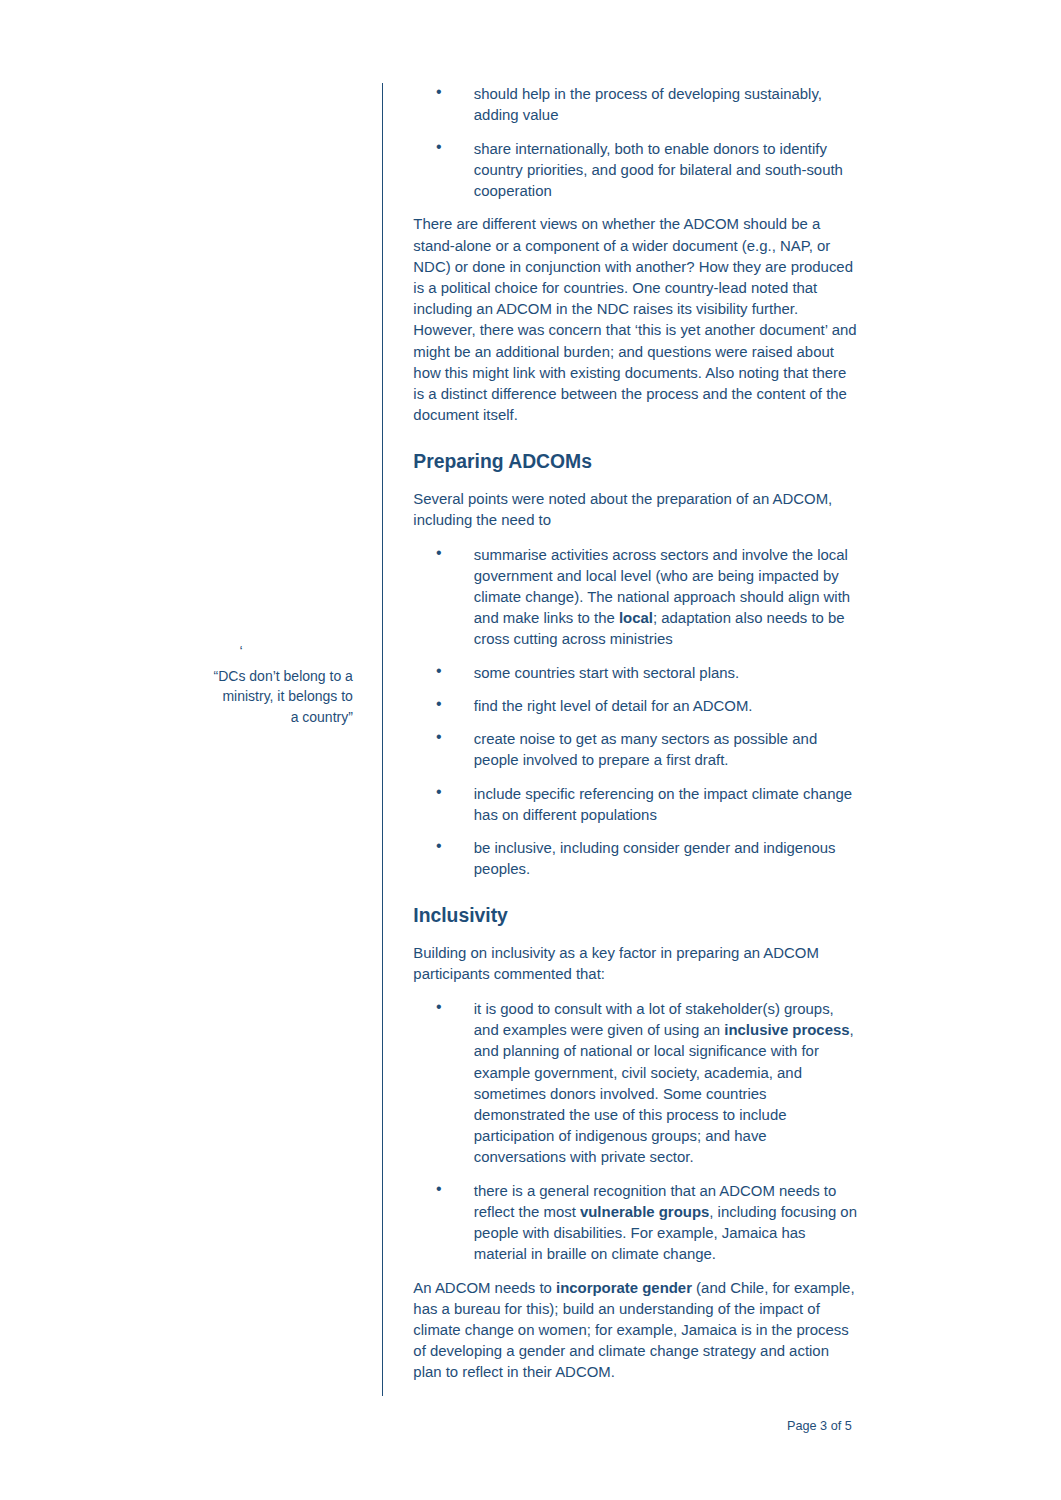‘
“DCs don’t belong to aministry, it belongs to a country”
should help in the process of developing sustainably, adding value
share internationally, both to enable donors to identify country priorities, and good for bilateral and south-south cooperation
There are different views on whether the ADCOM should be a stand-alone or a component of a wider document (e.g., NAP, or NDC) or done in conjunction with another? How they are produced is a political choice for countries. One country-lead noted that including an ADCOM in the NDC raises its visibility further. However, there was concern that ‘this is yet another document’ and might be an additional burden; and questions were raised about how this might link with existing documents. Also noting that there is a distinct difference between the process and the content of the document itself.
Preparing ADCOMs
Several points were noted about the preparation of an ADCOM, including the need to
summarise activities across sectors and involve the local government and local level (who are being impacted by climate change). The national approach should align with and make links to the local; adaptation also needs to be cross cutting across ministries
some countries start with sectoral plans.
find the right level of detail for an ADCOM.
create noise to get as many sectors as possible and people involved to prepare a first draft.
include specific referencing on the impact climate change has on different populations
be inclusive, including consider gender and indigenous peoples.
Inclusivity
Building on inclusivity as a key factor in preparing an ADCOM participants commented that:
it is good to consult with a lot of stakeholder(s) groups, and examples were given of using an inclusive process, and planning of national or local significance with for example government, civil society, academia, and sometimes donors involved. Some countries demonstrated the use of this process to include participation of indigenous groups; and have conversations with private sector.
there is a general recognition that an ADCOM needs to reflect the most vulnerable groups, including focusing on people with disabilities. For example, Jamaica has material in braille on climate change.
An ADCOM needs to incorporate gender (and Chile, for example, has a bureau for this); build an understanding of the impact of climate change on women; for example, Jamaica is in the process of developing a gender and climate change strategy and action plan to reflect in their ADCOM.
Page 3 of 5